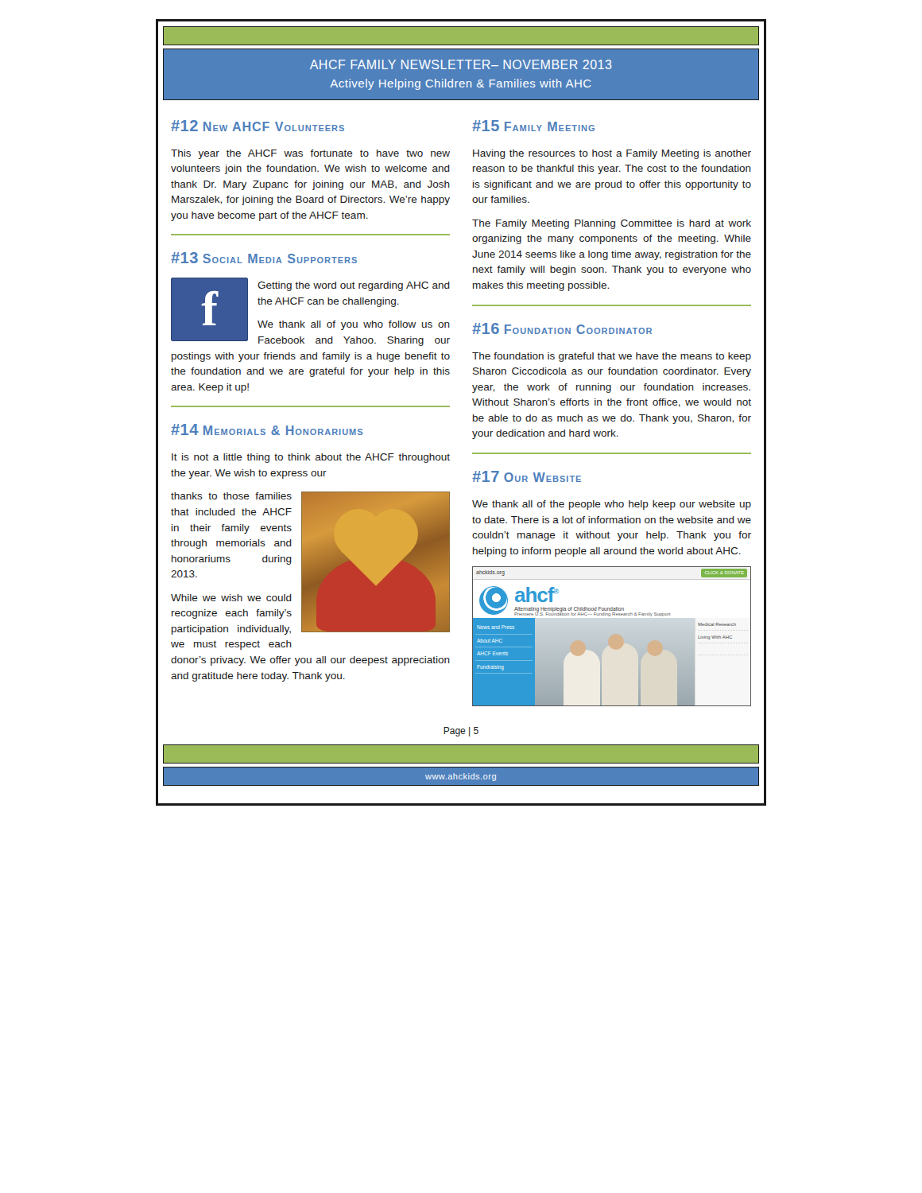AHCF FAMILY NEWSLETTER– NOVEMBER 2013
Actively Helping Children & Families with AHC
#12 New AHCF Volunteers
This year the AHCF was fortunate to have two new volunteers join the foundation. We wish to welcome and thank Dr. Mary Zupanc for joining our MAB, and Josh Marszalek, for joining the Board of Directors. We’re happy you have become part of the AHCF team.
#13 Social Media Supporters
Getting the word out regarding AHC and the AHCF can be challenging.
We thank all of you who follow us on Facebook and Yahoo. Sharing our postings with your friends and family is a huge benefit to the foundation and we are grateful for your help in this area. Keep it up!
#14 Memorials & Honorariums
It is not a little thing to think about the AHCF throughout the year. We wish to express our
thanks to those families that included the AHCF in their family events through memorials and honorariums during 2013.
While we wish we could recognize each family’s participation individually, we must respect each donor’s privacy. We offer you all our deepest appreciation and gratitude here today. Thank you.
#15 Family Meeting
Having the resources to host a Family Meeting is another reason to be thankful this year. The cost to the foundation is significant and we are proud to offer this opportunity to our families.
The Family Meeting Planning Committee is hard at work organizing the many components of the meeting. While June 2014 seems like a long time away, registration for the next family will begin soon. Thank you to everyone who makes this meeting possible.
#16 Foundation Coordinator
The foundation is grateful that we have the means to keep Sharon Ciccodicola as our foundation coordinator. Every year, the work of running our foundation increases. Without Sharon’s efforts in the front office, we would not be able to do as much as we do. Thank you, Sharon, for your dedication and hard work.
#17 Our Website
We thank all of the people who help keep our website up to date. There is a lot of information on the website and we couldn’t manage it without your help. Thank you for helping to inform people all around the world about AHC.
ahckids.org CLICK & DONATE
ahcf®
Alternating Hemiplegia of Childhood Foundation
Premiere U.S. Foundation for AHC— Funding Research & Family Support
News and Press
About AHC
AHCF Events
Fundraising
Medical Research
Living With AHC
Page | 5
www.ahckids.org